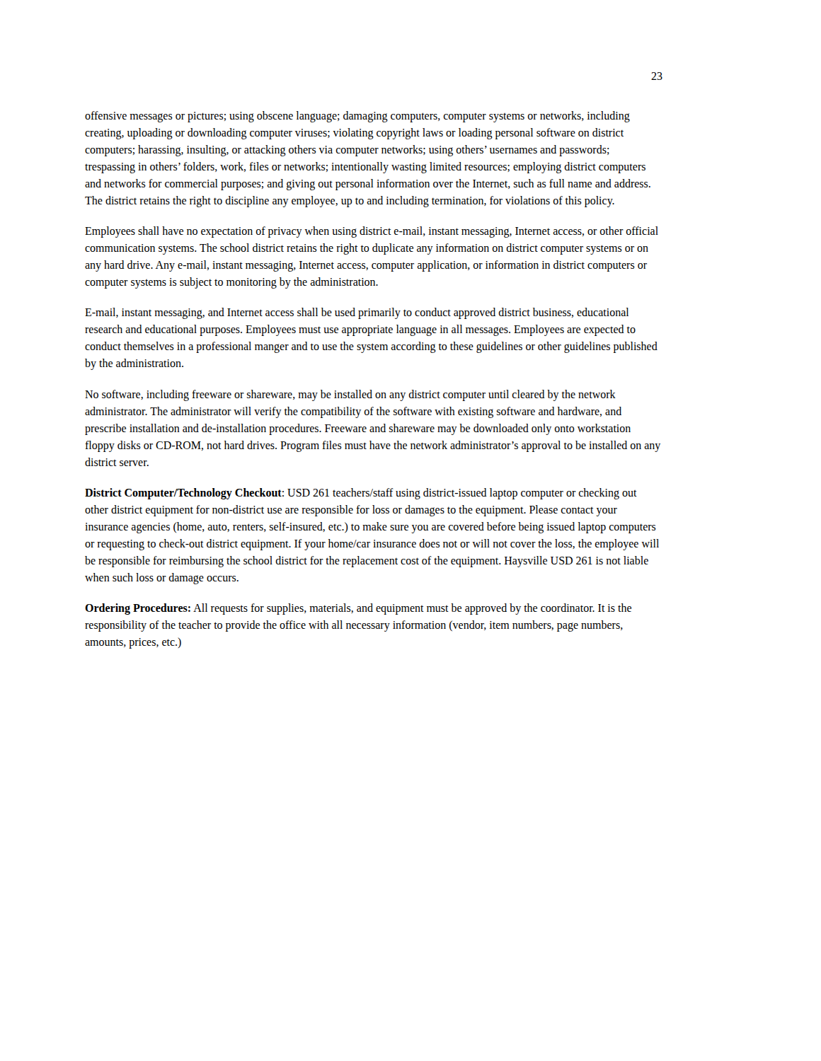23
offensive messages or pictures; using obscene language; damaging computers, computer systems or networks, including creating, uploading or downloading computer viruses; violating copyright laws or loading personal software on district computers; harassing, insulting, or attacking others via computer networks; using others’ usernames and passwords; trespassing in others’ folders, work, files or networks; intentionally wasting limited resources; employing district computers and networks for commercial purposes; and giving out personal information over the Internet, such as full name and address. The district retains the right to discipline any employee, up to and including termination, for violations of this policy.
Employees shall have no expectation of privacy when using district e-mail, instant messaging, Internet access, or other official communication systems. The school district retains the right to duplicate any information on district computer systems or on any hard drive. Any e-mail, instant messaging, Internet access, computer application, or information in district computers or computer systems is subject to monitoring by the administration.
E-mail, instant messaging, and Internet access shall be used primarily to conduct approved district business, educational research and educational purposes. Employees must use appropriate language in all messages. Employees are expected to conduct themselves in a professional manger and to use the system according to these guidelines or other guidelines published by the administration.
No software, including freeware or shareware, may be installed on any district computer until cleared by the network administrator. The administrator will verify the compatibility of the software with existing software and hardware, and prescribe installation and de-installation procedures. Freeware and shareware may be downloaded only onto workstation floppy disks or CD-ROM, not hard drives. Program files must have the network administrator’s approval to be installed on any district server.
District Computer/Technology Checkout: USD 261 teachers/staff using district-issued laptop computer or checking out other district equipment for non-district use are responsible for loss or damages to the equipment. Please contact your insurance agencies (home, auto, renters, self-insured, etc.) to make sure you are covered before being issued laptop computers or requesting to check-out district equipment. If your home/car insurance does not or will not cover the loss, the employee will be responsible for reimbursing the school district for the replacement cost of the equipment. Haysville USD 261 is not liable when such loss or damage occurs.
Ordering Procedures: All requests for supplies, materials, and equipment must be approved by the coordinator. It is the responsibility of the teacher to provide the office with all necessary information (vendor, item numbers, page numbers, amounts, prices, etc.)